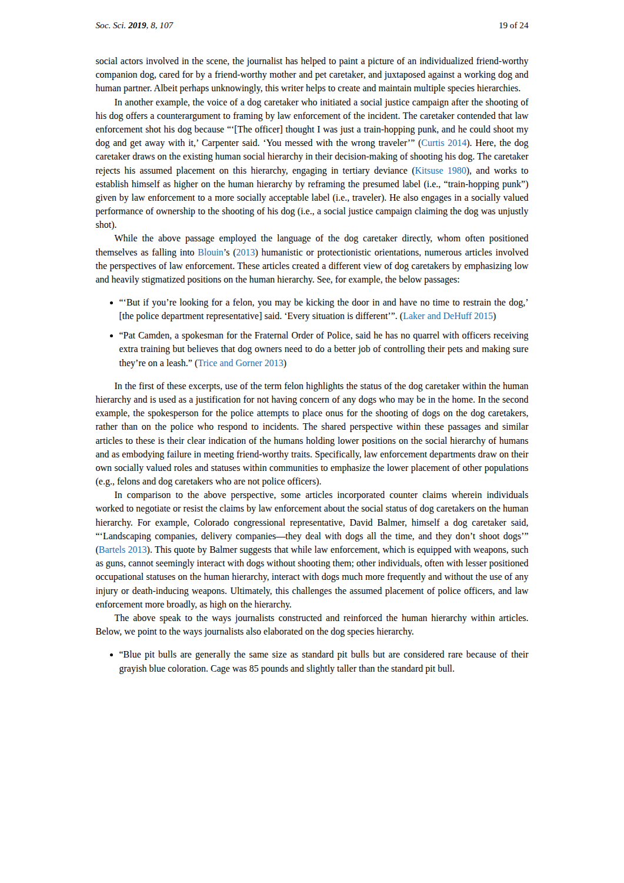Soc. Sci. 2019, 8, 107 19 of 24
social actors involved in the scene, the journalist has helped to paint a picture of an individualized friend-worthy companion dog, cared for by a friend-worthy mother and pet caretaker, and juxtaposed against a working dog and human partner. Albeit perhaps unknowingly, this writer helps to create and maintain multiple species hierarchies.
In another example, the voice of a dog caretaker who initiated a social justice campaign after the shooting of his dog offers a counterargument to framing by law enforcement of the incident. The caretaker contended that law enforcement shot his dog because “‘[The officer] thought I was just a train-hopping punk, and he could shoot my dog and get away with it,’ Carpenter said. ‘You messed with the wrong traveler’” (Curtis 2014). Here, the dog caretaker draws on the existing human social hierarchy in their decision-making of shooting his dog. The caretaker rejects his assumed placement on this hierarchy, engaging in tertiary deviance (Kitsuse 1980), and works to establish himself as higher on the human hierarchy by reframing the presumed label (i.e., “train-hopping punk”) given by law enforcement to a more socially acceptable label (i.e., traveler). He also engages in a socially valued performance of ownership to the shooting of his dog (i.e., a social justice campaign claiming the dog was unjustly shot).
While the above passage employed the language of the dog caretaker directly, whom often positioned themselves as falling into Blouin’s (2013) humanistic or protectionistic orientations, numerous articles involved the perspectives of law enforcement. These articles created a different view of dog caretakers by emphasizing low and heavily stigmatized positions on the human hierarchy. See, for example, the below passages:
“‘But if you’re looking for a felon, you may be kicking the door in and have no time to restrain the dog,’ [the police department representative] said. ‘Every situation is different’”. (Laker and DeHuff 2015)
“Pat Camden, a spokesman for the Fraternal Order of Police, said he has no quarrel with officers receiving extra training but believes that dog owners need to do a better job of controlling their pets and making sure they’re on a leash.” (Trice and Gorner 2013)
In the first of these excerpts, use of the term felon highlights the status of the dog caretaker within the human hierarchy and is used as a justification for not having concern of any dogs who may be in the home. In the second example, the spokesperson for the police attempts to place onus for the shooting of dogs on the dog caretakers, rather than on the police who respond to incidents. The shared perspective within these passages and similar articles to these is their clear indication of the humans holding lower positions on the social hierarchy of humans and as embodying failure in meeting friend-worthy traits. Specifically, law enforcement departments draw on their own socially valued roles and statuses within communities to emphasize the lower placement of other populations (e.g., felons and dog caretakers who are not police officers).
In comparison to the above perspective, some articles incorporated counter claims wherein individuals worked to negotiate or resist the claims by law enforcement about the social status of dog caretakers on the human hierarchy. For example, Colorado congressional representative, David Balmer, himself a dog caretaker said, “‘Landscaping companies, delivery companies—they deal with dogs all the time, and they don’t shoot dogs’” (Bartels 2013). This quote by Balmer suggests that while law enforcement, which is equipped with weapons, such as guns, cannot seemingly interact with dogs without shooting them; other individuals, often with lesser positioned occupational statuses on the human hierarchy, interact with dogs much more frequently and without the use of any injury or death-inducing weapons. Ultimately, this challenges the assumed placement of police officers, and law enforcement more broadly, as high on the hierarchy.
The above speak to the ways journalists constructed and reinforced the human hierarchy within articles. Below, we point to the ways journalists also elaborated on the dog species hierarchy.
“Blue pit bulls are generally the same size as standard pit bulls but are considered rare because of their grayish blue coloration. Cage was 85 pounds and slightly taller than the standard pit bull.